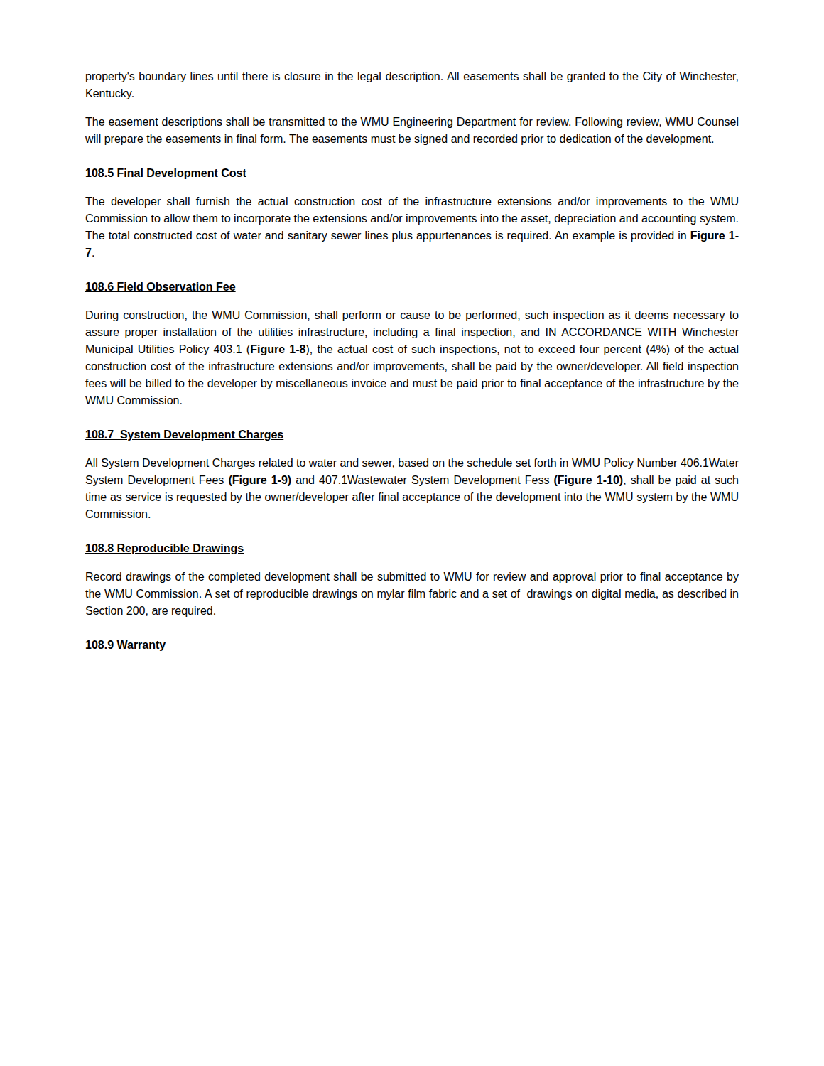property's boundary lines until there is closure in the legal description. All easements shall be granted to the City of Winchester, Kentucky.
The easement descriptions shall be transmitted to the WMU Engineering Department for review. Following review, WMU Counsel will prepare the easements in final form. The easements must be signed and recorded prior to dedication of the development.
108.5 Final Development Cost
The developer shall furnish the actual construction cost of the infrastructure extensions and/or improvements to the WMU Commission to allow them to incorporate the extensions and/or improvements into the asset, depreciation and accounting system. The total constructed cost of water and sanitary sewer lines plus appurtenances is required. An example is provided in Figure 1-7.
108.6 Field Observation Fee
During construction, the WMU Commission, shall perform or cause to be performed, such inspection as it deems necessary to assure proper installation of the utilities infrastructure, including a final inspection, and IN ACCORDANCE WITH Winchester Municipal Utilities Policy 403.1 (Figure 1-8), the actual cost of such inspections, not to exceed four percent (4%) of the actual construction cost of the infrastructure extensions and/or improvements, shall be paid by the owner/developer. All field inspection fees will be billed to the developer by miscellaneous invoice and must be paid prior to final acceptance of the infrastructure by the WMU Commission.
108.7 System Development Charges
All System Development Charges related to water and sewer, based on the schedule set forth in WMU Policy Number 406.1Water System Development Fees (Figure 1-9) and 407.1Wastewater System Development Fess (Figure 1-10), shall be paid at such time as service is requested by the owner/developer after final acceptance of the development into the WMU system by the WMU Commission.
108.8 Reproducible Drawings
Record drawings of the completed development shall be submitted to WMU for review and approval prior to final acceptance by the WMU Commission. A set of reproducible drawings on mylar film fabric and a set of drawings on digital media, as described in Section 200, are required.
108.9 Warranty